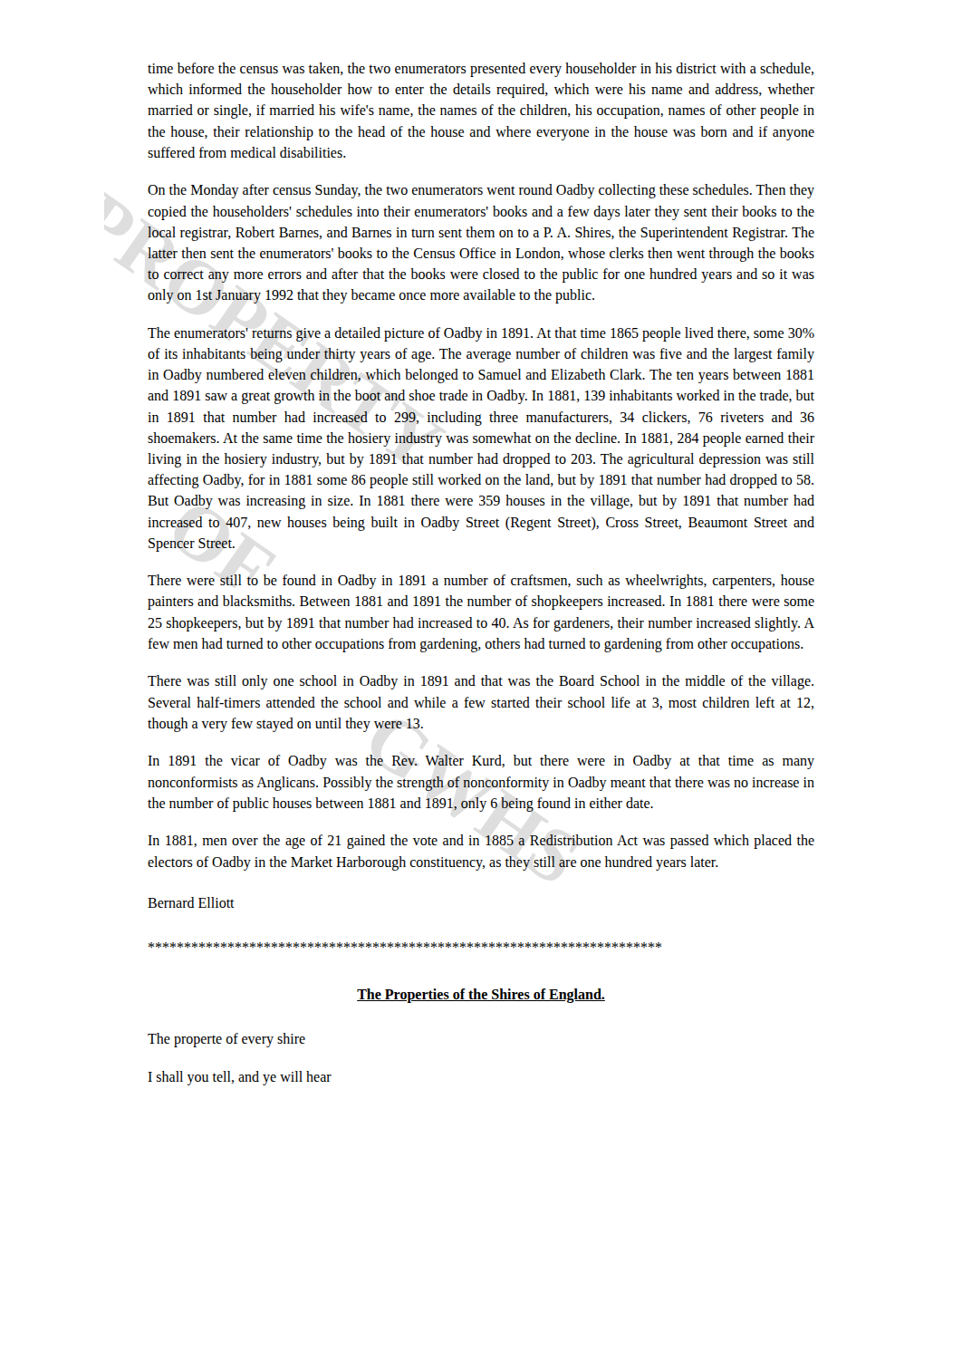PROPERTY OF GWHS
time before the census was taken, the two enumerators presented every householder in his district with a schedule, which informed the householder how to enter the details required, which were his name and address, whether married or single, if married his wife's name, the names of the children, his occupation, names of other people in the house, their relationship to the head of the house and where everyone in the house was born and if anyone suffered from medical disabilities.
On the Monday after census Sunday, the two enumerators went round Oadby collecting these schedules. Then they copied the householders' schedules into their enumerators' books and a few days later they sent their books to the local registrar, Robert Barnes, and Barnes in turn sent them on to a P. A. Shires, the Superintendent Registrar. The latter then sent the enumerators' books to the Census Office in London, whose clerks then went through the books to correct any more errors and after that the books were closed to the public for one hundred years and so it was only on 1st January 1992 that they became once more available to the public.
The enumerators' returns give a detailed picture of Oadby in 1891. At that time 1865 people lived there, some 30% of its inhabitants being under thirty years of age. The average number of children was five and the largest family in Oadby numbered eleven children, which belonged to Samuel and Elizabeth Clark. The ten years between 1881 and 1891 saw a great growth in the boot and shoe trade in Oadby. In 1881, 139 inhabitants worked in the trade, but in 1891 that number had increased to 299, including three manufacturers, 34 clickers, 76 riveters and 36 shoemakers. At the same time the hosiery industry was somewhat on the decline. In 1881, 284 people earned their living in the hosiery industry, but by 1891 that number had dropped to 203. The agricultural depression was still affecting Oadby, for in 1881 some 86 people still worked on the land, but by 1891 that number had dropped to 58. But Oadby was increasing in size. In 1881 there were 359 houses in the village, but by 1891 that number had increased to 407, new houses being built in Oadby Street (Regent Street), Cross Street, Beaumont Street and Spencer Street.
There were still to be found in Oadby in 1891 a number of craftsmen, such as wheelwrights, carpenters, house painters and blacksmiths. Between 1881 and 1891 the number of shopkeepers increased. In 1881 there were some 25 shopkeepers, but by 1891 that number had increased to 40. As for gardeners, their number increased slightly. A few men had turned to other occupations from gardening, others had turned to gardening from other occupations.
There was still only one school in Oadby in 1891 and that was the Board School in the middle of the village. Several half-timers attended the school and while a few started their school life at 3, most children left at 12, though a very few stayed on until they were 13.
In 1891 the vicar of Oadby was the Rev. Walter Kurd, but there were in Oadby at that time as many nonconformists as Anglicans. Possibly the strength of nonconformity in Oadby meant that there was no increase in the number of public houses between 1881 and 1891, only 6 being found in either date.
In 1881, men over the age of 21 gained the vote and in 1885 a Redistribution Act was passed which placed the electors of Oadby in the Market Harborough constituency, as they still are one hundred years later.
Bernard Elliott
***********************************************************************
The Properties of the Shires of England.
The properte of every shire
I shall you tell, and ye will hear